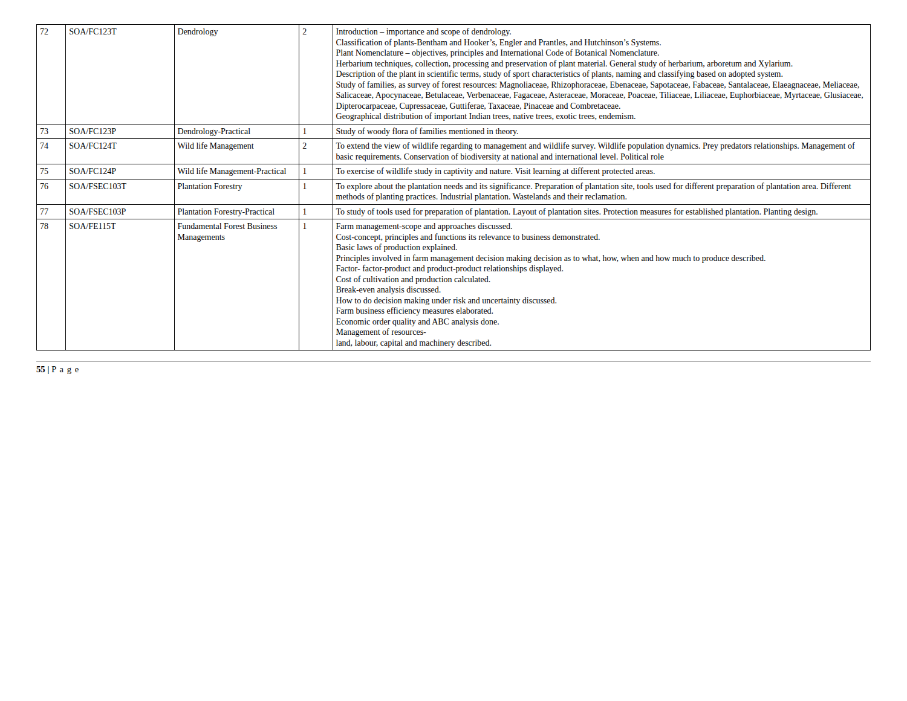| 72 | SOA/FC123T | Dendrology | 2 | Introduction – importance and scope of dendrology. Classification of plants-Bentham and Hooker’s, Engler and Prantles, and Hutchinson’s Systems. Plant Nomenclature – objectives, principles and International Code of Botanical Nomenclature. Herbarium techniques, collection, processing and preservation of plant material. General study of herbarium, arboretum and Xylarium. Description of the plant in scientific terms, study of sport characteristics of plants, naming and classifying based on adopted system. Study of families, as survey of forest resources: Magnoliaceae, Rhizophoraceae, Ebenaceae, Sapotaceae, Fabaceae, Santalaceae, Elaeagnaceae, Meliaceae, Salicaceae, Apocynaceae, Betulaceae, Verbenaceae, Fagaceae, Asteraceae, Moraceae, Poaceae, Tiliaceae, Liliaceae, Euphorbiaceae, Myrtaceae, Glusiaceae, Dipterocarpaceae, Cupressaceae, Guttiferae, Taxaceae, Pinaceae and Combretaceae. Geographical distribution of important Indian trees, native trees, exotic trees, endemism. |
| 73 | SOA/FC123P | Dendrology-Practical | 1 | Study of woody flora of families mentioned in theory. |
| 74 | SOA/FC124T | Wild life Management | 2 | To extend the view of wildlife regarding to management and wildlife survey. Wildlife population dynamics. Prey predators relationships. Management of basic requirements. Conservation of biodiversity at national and international level. Political role |
| 75 | SOA/FC124P | Wild life Management-Practical | 1 | To exercise of wildlife study in captivity and nature. Visit learning at different protected areas. |
| 76 | SOA/FSEC103T | Plantation Forestry | 1 | To explore about the plantation needs and its significance. Preparation of plantation site, tools used for different preparation of plantation area. Different methods of planting practices. Industrial plantation. Wastelands and their reclamation. |
| 77 | SOA/FSEC103P | Plantation Forestry-Practical | 1 | To study of tools used for preparation of plantation. Layout of plantation sites. Protection measures for established plantation. Planting design. |
| 78 | SOA/FE115T | Fundamental Forest Business Managements | 1 | Farm management-scope and approaches discussed. Cost-concept, principles and functions its relevance to business demonstrated. Basic laws of production explained. Principles involved in farm management decision making decision as to what, how, when and how much to produce described. Factor- factor-product and product-product relationships displayed. Cost of cultivation and production calculated. Break-even analysis discussed. How to do decision making under risk and uncertainty discussed. Farm business efficiency measures elaborated. Economic order quality and ABC analysis done. Management of resources- land, labour, capital and machinery described. |
55 | P a g e